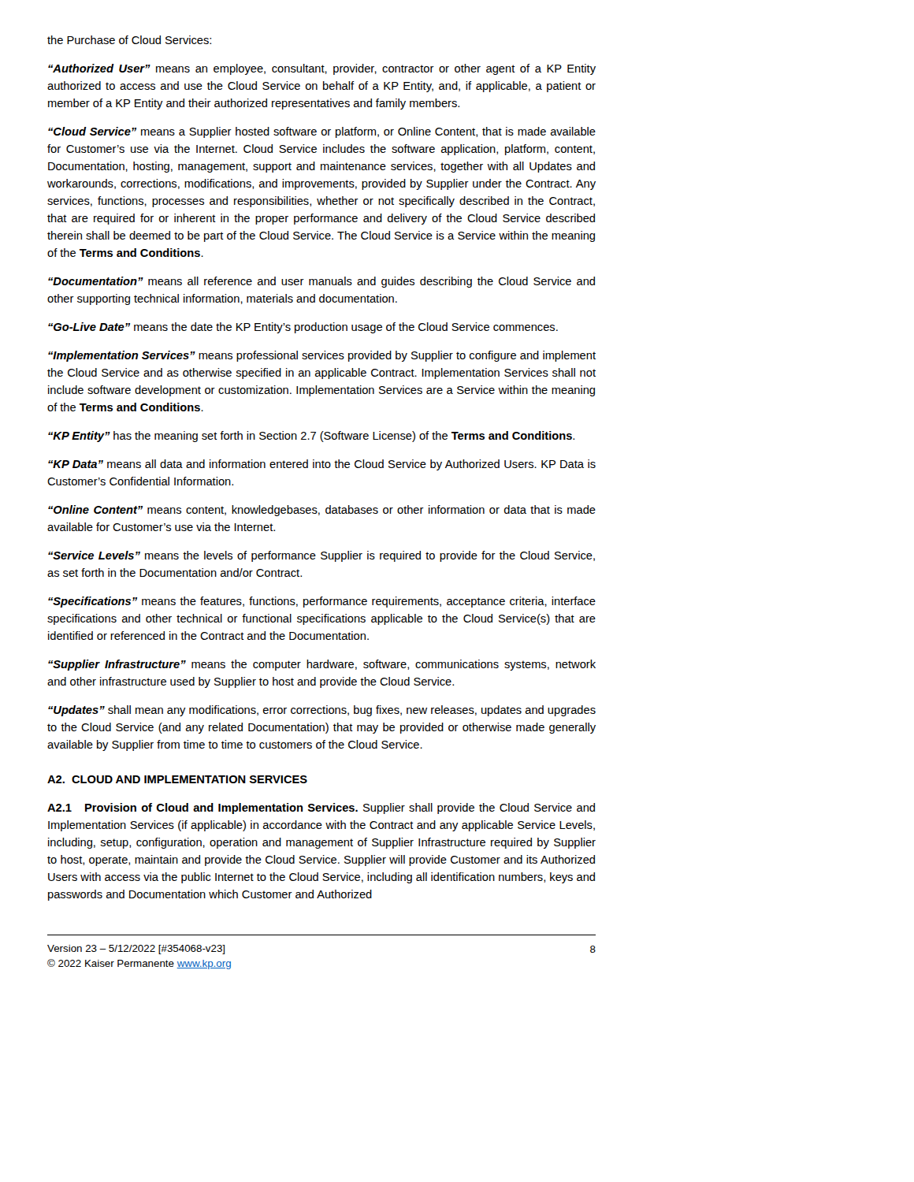the Purchase of Cloud Services:
“Authorized User” means an employee, consultant, provider, contractor or other agent of a KP Entity authorized to access and use the Cloud Service on behalf of a KP Entity, and, if applicable, a patient or member of a KP Entity and their authorized representatives and family members.
“Cloud Service” means a Supplier hosted software or platform, or Online Content, that is made available for Customer’s use via the Internet. Cloud Service includes the software application, platform, content, Documentation, hosting, management, support and maintenance services, together with all Updates and workarounds, corrections, modifications, and improvements, provided by Supplier under the Contract. Any services, functions, processes and responsibilities, whether or not specifically described in the Contract, that are required for or inherent in the proper performance and delivery of the Cloud Service described therein shall be deemed to be part of the Cloud Service. The Cloud Service is a Service within the meaning of the Terms and Conditions.
“Documentation” means all reference and user manuals and guides describing the Cloud Service and other supporting technical information, materials and documentation.
“Go-Live Date” means the date the KP Entity’s production usage of the Cloud Service commences.
“Implementation Services” means professional services provided by Supplier to configure and implement the Cloud Service and as otherwise specified in an applicable Contract. Implementation Services shall not include software development or customization. Implementation Services are a Service within the meaning of the Terms and Conditions.
“KP Entity” has the meaning set forth in Section 2.7 (Software License) of the Terms and Conditions.
“KP Data” means all data and information entered into the Cloud Service by Authorized Users. KP Data is Customer’s Confidential Information.
“Online Content” means content, knowledgebases, databases or other information or data that is made available for Customer’s use via the Internet.
“Service Levels” means the levels of performance Supplier is required to provide for the Cloud Service, as set forth in the Documentation and/or Contract.
“Specifications” means the features, functions, performance requirements, acceptance criteria, interface specifications and other technical or functional specifications applicable to the Cloud Service(s) that are identified or referenced in the Contract and the Documentation.
“Supplier Infrastructure” means the computer hardware, software, communications systems, network and other infrastructure used by Supplier to host and provide the Cloud Service.
“Updates” shall mean any modifications, error corrections, bug fixes, new releases, updates and upgrades to the Cloud Service (and any related Documentation) that may be provided or otherwise made generally available by Supplier from time to time to customers of the Cloud Service.
A2. CLOUD AND IMPLEMENTATION SERVICES
A2.1 Provision of Cloud and Implementation Services. Supplier shall provide the Cloud Service and Implementation Services (if applicable) in accordance with the Contract and any applicable Service Levels, including, setup, configuration, operation and management of Supplier Infrastructure required by Supplier to host, operate, maintain and provide the Cloud Service. Supplier will provide Customer and its Authorized Users with access via the public Internet to the Cloud Service, including all identification numbers, keys and passwords and Documentation which Customer and Authorized
Version 23 – 5/12/2022 [#354068-v23]
© 2022 Kaiser Permanente www.kp.org
8